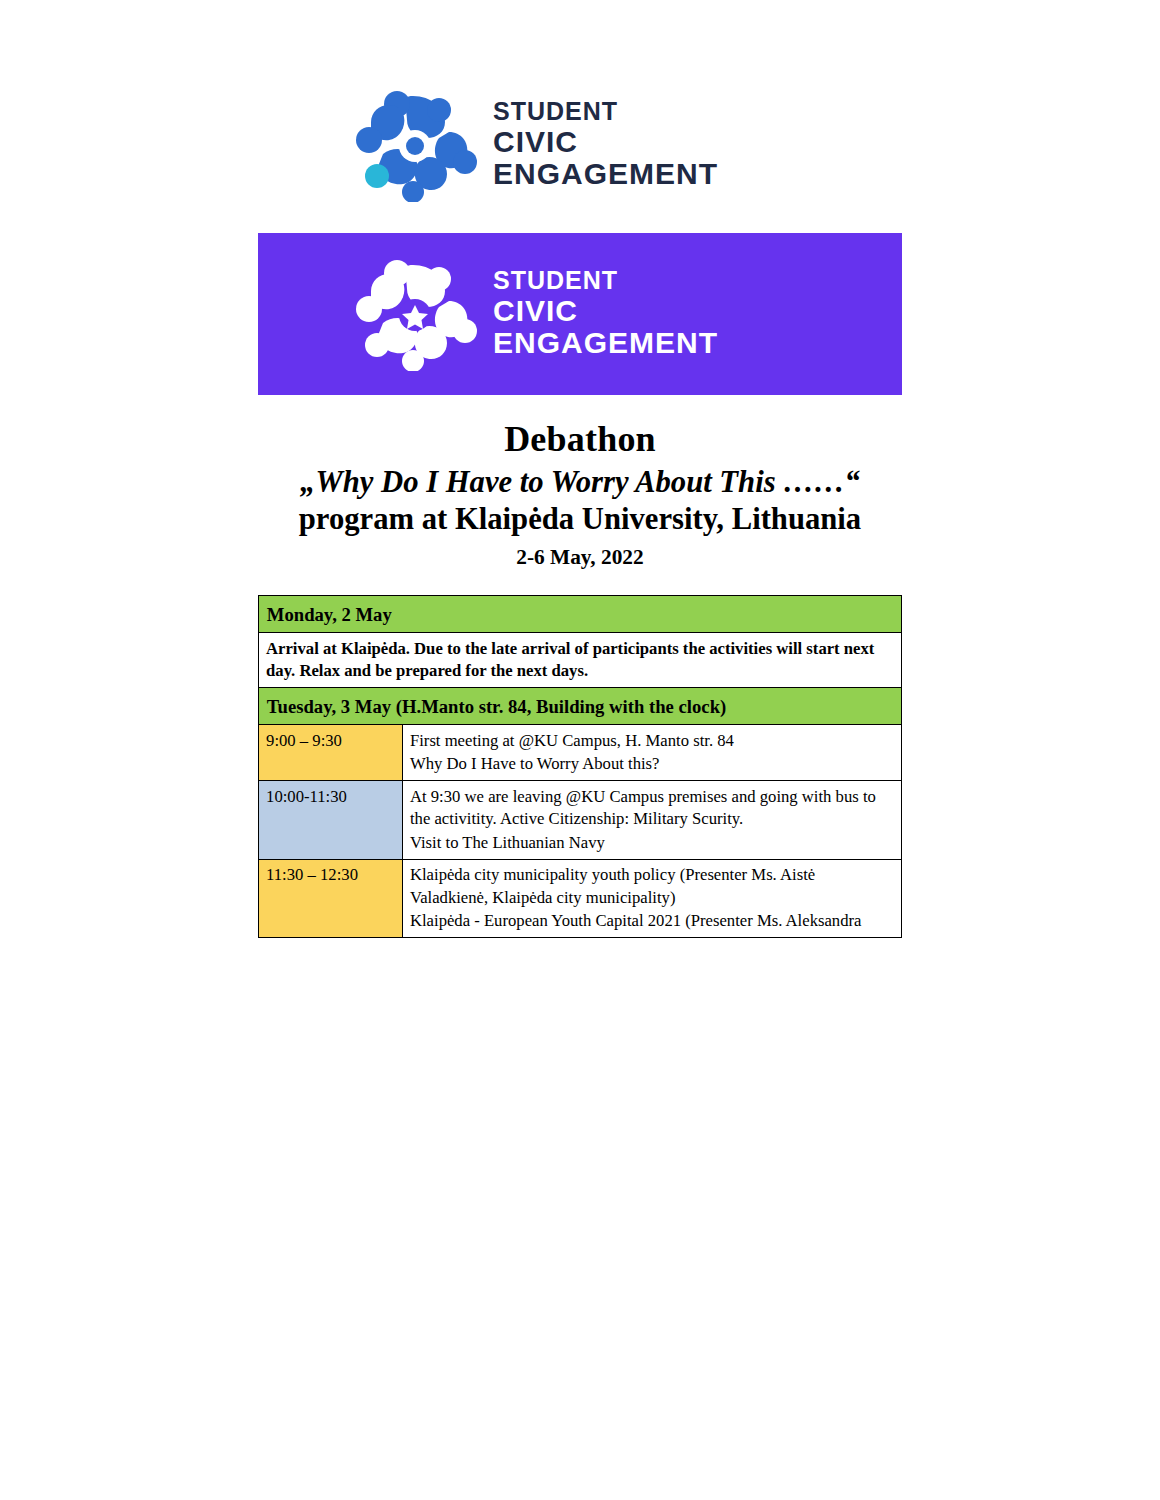STUDENT CIVIC ENGAGEMENT
STUDENT CIVIC ENGAGEMENT
Debathon
„Why Do I Have to Worry About This ……“
program at Klaipėda University, Lithuania
2-6 May, 2022
| Monday, 2 May |
| Arrival at Klaipėda. Due to the late arrival of participants the activities will start next day. Relax and be prepared for the next days. |
| Tuesday, 3 May (H.Manto str. 84, Building with the clock) |
| 9:00 – 9:30 | First meeting at @KU Campus, H. Manto str. 84 Why Do I Have to Worry About this? |
| 10:00-11:30 | At 9:30 we are leaving @KU Campus premises and going with bus to the activitity. Active Citizenship: Military Scurity. Visit to The Lithuanian Navy |
| 11:30 – 12:30 | Klaipėda city municipality youth policy (Presenter Ms. Aistė Valadkienė, Klaipėda city municipality) Klaipėda - European Youth Capital 2021 (Presenter Ms. Aleksandra |